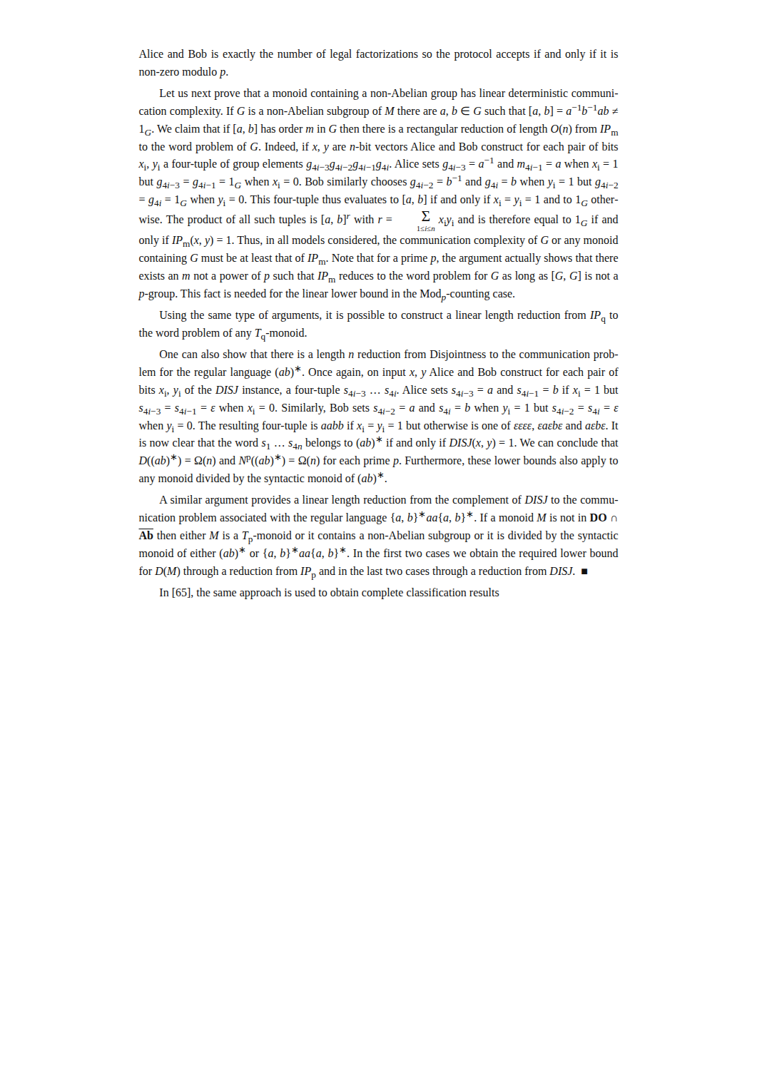Alice and Bob is exactly the number of legal factorizations so the protocol accepts if and only if it is non-zero modulo p.
Let us next prove that a monoid containing a non-Abelian group has linear deterministic communication complexity. If G is a non-Abelian subgroup of M there are a, b ∈ G such that [a, b] = a−1b−1ab ≠ 1G. We claim that if [a, b] has order m in G then there is a rectangular reduction of length O(n) from IPm to the word problem of G. Indeed, if x, y are n-bit vectors Alice and Bob construct for each pair of bits xi, yi a four-tuple of group elements g4i−3g4i−2g4i−1g4i. Alice sets g4i−3 = a−1 and m4i−1 = a when xi = 1 but g4i−3 = g4i−1 = 1G when xi = 0. Bob similarly chooses g4i−2 = b−1 and g4i = b when yi = 1 but g4i−2 = g4i = 1G when yi = 0. This four-tuple thus evaluates to [a, b] if and only if xi = yi = 1 and to 1G otherwise. The product of all such tuples is [a, b]r with r = Σ 1≤i≤n xiyi and is therefore equal to 1G if and only if IPm(x, y) = 1. Thus, in all models considered, the communication complexity of G or any monoid containing G must be at least that of IPm. Note that for a prime p, the argument actually shows that there exists an m not a power of p such that IPm reduces to the word problem for G as long as [G, G] is not a p-group. This fact is needed for the linear lower bound in the Modp-counting case.
Using the same type of arguments, it is possible to construct a linear length reduction from IPq to the word problem of any Tq-monoid.
One can also show that there is a length n reduction from Disjointness to the communication problem for the regular language (ab)∗. Once again, on input x, y Alice and Bob construct for each pair of bits xi, yi of the DISJ instance, a four-tuple s4i−3 … s4i. Alice sets s4i−3 = a and s4i−1 = b if xi = 1 but s4i−3 = s4i−1 = ε when xi = 0. Similarly, Bob sets s4i−2 = a and s4i = b when yi = 1 but s4i−2 = s4i = ε when yi = 0. The resulting four-tuple is aabb if xi = yi = 1 but otherwise is one of εεεε, εaεbε and aεbε. It is now clear that the word s1 … s4n belongs to (ab)∗ if and only if DISJ(x, y) = 1. We can conclude that D((ab)∗) = Ω(n) and Np((ab)∗) = Ω(n) for each prime p. Furthermore, these lower bounds also apply to any monoid divided by the syntactic monoid of (ab)∗.
A similar argument provides a linear length reduction from the complement of DISJ to the communication problem associated with the regular language {a, b}∗aa{a, b}∗. If a monoid M is not in DO ∩ Ab then either M is a Tp-monoid or it contains a non-Abelian subgroup or it is divided by the syntactic monoid of either (ab)∗ or {a, b}∗aa{a, b}∗. In the first two cases we obtain the required lower bound for D(M) through a reduction from IPp and in the last two cases through a reduction from DISJ. ■
In [65], the same approach is used to obtain complete classification results